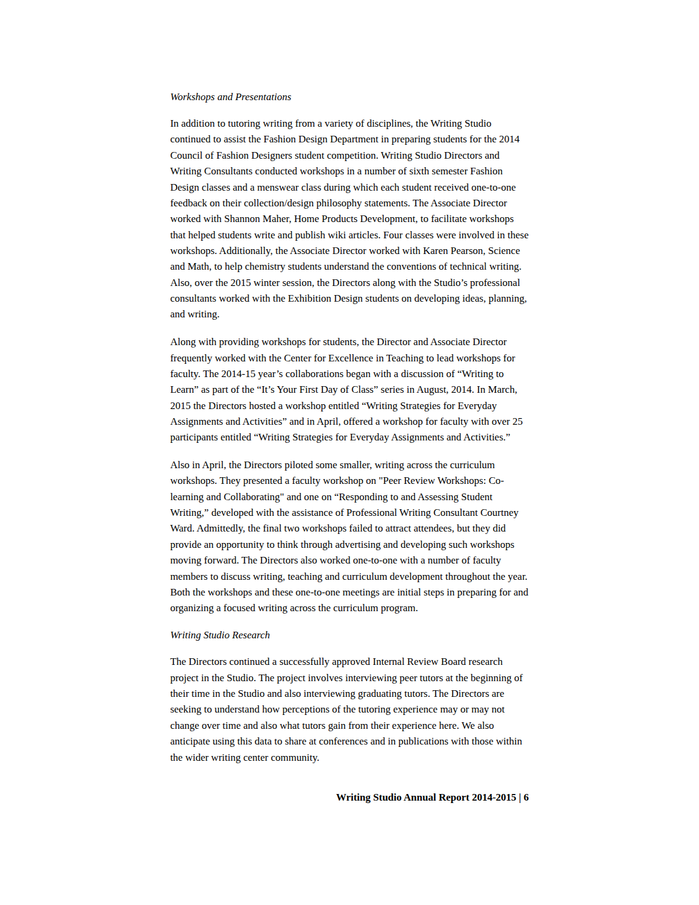Workshops and Presentations
In addition to tutoring writing from a variety of disciplines, the Writing Studio continued to assist the Fashion Design Department in preparing students for the 2014 Council of Fashion Designers student competition. Writing Studio Directors and Writing Consultants conducted workshops in a number of sixth semester Fashion Design classes and a menswear class during which each student received one-to-one feedback on their collection/design philosophy statements. The Associate Director worked with Shannon Maher, Home Products Development, to facilitate workshops that helped students write and publish wiki articles. Four classes were involved in these workshops. Additionally, the Associate Director worked with Karen Pearson, Science and Math, to help chemistry students understand the conventions of technical writing. Also, over the 2015 winter session, the Directors along with the Studio’s professional consultants worked with the Exhibition Design students on developing ideas, planning, and writing.
Along with providing workshops for students, the Director and Associate Director frequently worked with the Center for Excellence in Teaching to lead workshops for faculty. The 2014-15 year’s collaborations began with a discussion of “Writing to Learn” as part of the “It’s Your First Day of Class” series in August, 2014. In March, 2015 the Directors hosted a workshop entitled “Writing Strategies for Everyday Assignments and Activities” and in April, offered a workshop for faculty with over 25 participants entitled “Writing Strategies for Everyday Assignments and Activities.”
Also in April, the Directors piloted some smaller, writing across the curriculum workshops. They presented a faculty workshop on "Peer Review Workshops: Co-learning and Collaborating" and one on “Responding to and Assessing Student Writing,” developed with the assistance of Professional Writing Consultant Courtney Ward. Admittedly, the final two workshops failed to attract attendees, but they did provide an opportunity to think through advertising and developing such workshops moving forward. The Directors also worked one-to-one with a number of faculty members to discuss writing, teaching and curriculum development throughout the year. Both the workshops and these one-to-one meetings are initial steps in preparing for and organizing a focused writing across the curriculum program.
Writing Studio Research
The Directors continued a successfully approved Internal Review Board research project in the Studio. The project involves interviewing peer tutors at the beginning of their time in the Studio and also interviewing graduating tutors. The Directors are seeking to understand how perceptions of the tutoring experience may or may not change over time and also what tutors gain from their experience here. We also anticipate using this data to share at conferences and in publications with those within the wider writing center community.
Writing Studio Annual Report 2014-2015 | 6